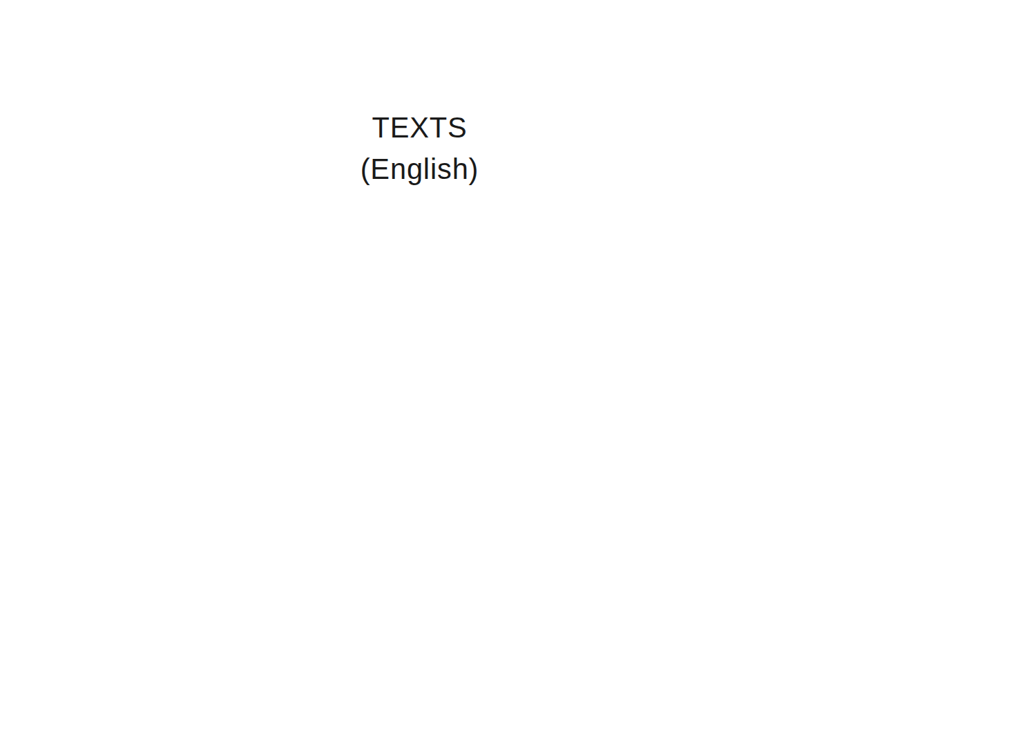TEXTS (English)